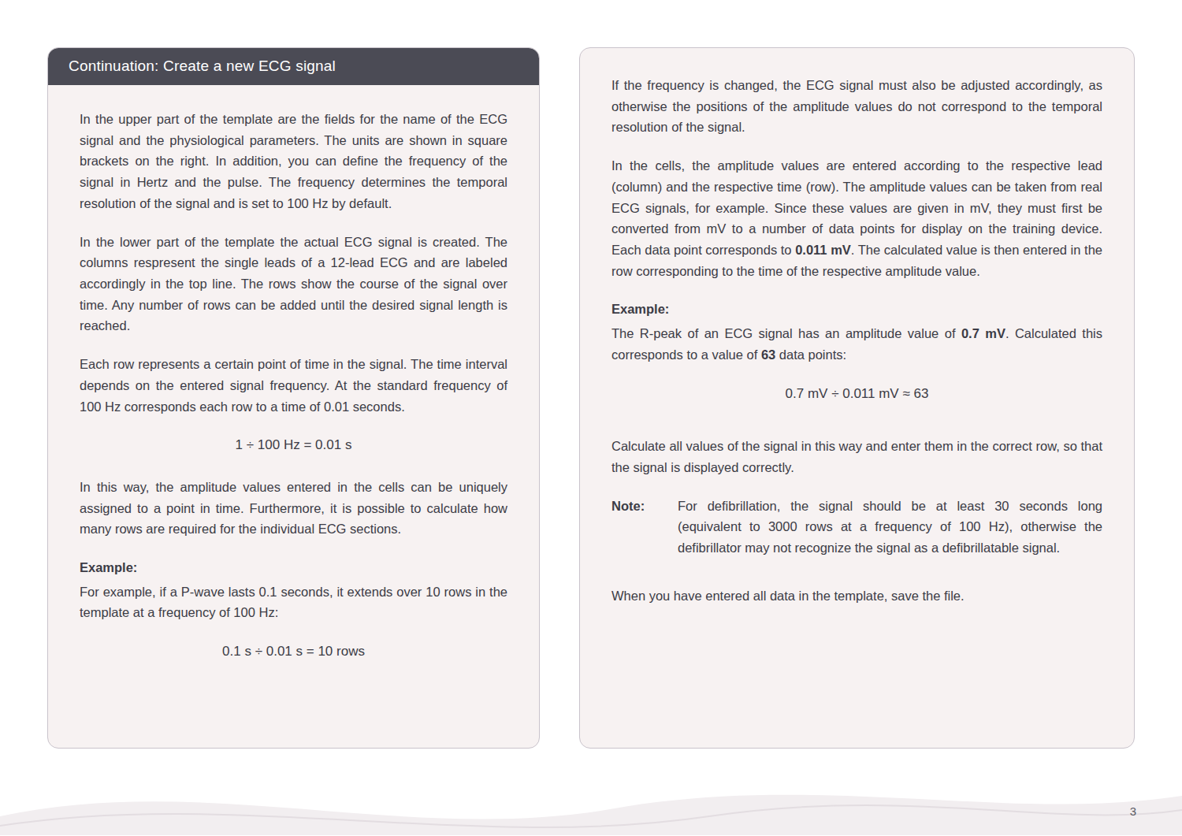Continuation: Create a new ECG signal
In the upper part of the template are the fields for the name of the ECG signal and the physiological parameters. The units are shown in square brackets on the right. In addition, you can define the frequency of the signal in Hertz and the pulse. The frequency determines the temporal resolution of the signal and is set to 100 Hz by default.
In the lower part of the template the actual ECG signal is created. The columns respresent the single leads of a 12-lead ECG and are labeled accordingly in the top line. The rows show the course of the signal over time. Any number of rows can be added until the desired signal length is reached.
Each row represents a certain point of time in the signal. The time interval depends on the entered signal frequency. At the standard frequency of 100 Hz corresponds each row to a time of 0.01 seconds.
1 ÷ 100 Hz = 0.01 s
In this way, the amplitude values entered in the cells can be uniquely assigned to a point in time. Furthermore, it is possible to calculate how many rows are required for the individual ECG sections.
Example:
For example, if a P-wave lasts 0.1 seconds, it extends over 10 rows in the template at a frequency of 100 Hz:
0.1 s ÷ 0.01 s = 10 rows
If the frequency is changed, the ECG signal must also be adjusted accordingly, as otherwise the positions of the amplitude values do not correspond to the temporal resolution of the signal.
In the cells, the amplitude values are entered according to the respective lead (column) and the respective time (row). The amplitude values can be taken from real ECG signals, for example. Since these values are given in mV, they must first be converted from mV to a number of data points for display on the training device. Each data point corresponds to 0.011 mV. The calculated value is then entered in the row corresponding to the time of the respective amplitude value.
Example:
The R-peak of an ECG signal has an amplitude value of 0.7 mV. Calculated this corresponds to a value of 63 data points:
0.7 mV ÷ 0.011 mV ≈ 63
Calculate all values of the signal in this way and enter them in the correct row, so that the signal is displayed correctly.
Note:
For defibrillation, the signal should be at least 30 seconds long (equivalent to 3000 rows at a frequency of 100 Hz), otherwise the defibrillator may not recognize the signal as a defibrillatable signal.
When you have entered all data in the template, save the file.
3